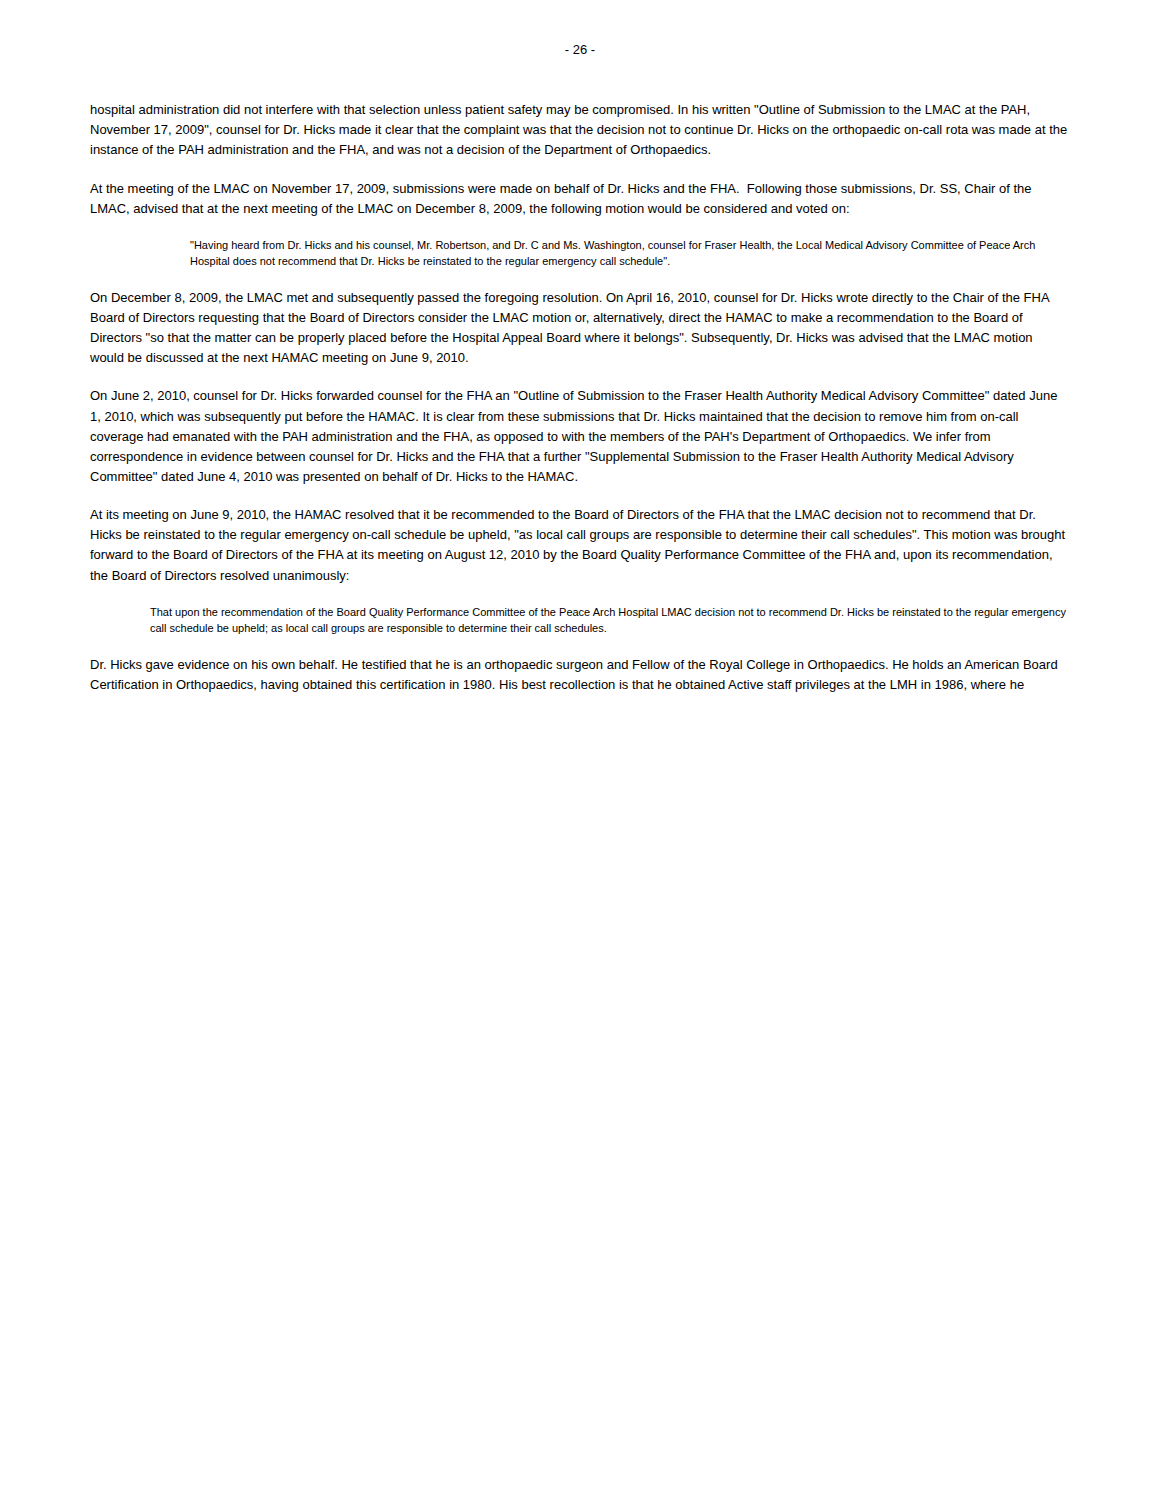- 26 -
hospital administration did not interfere with that selection unless patient safety may be compromised. In his written "Outline of Submission to the LMAC at the PAH, November 17, 2009", counsel for Dr. Hicks made it clear that the complaint was that the decision not to continue Dr. Hicks on the orthopaedic on-call rota was made at the instance of the PAH administration and the FHA, and was not a decision of the Department of Orthopaedics.
At the meeting of the LMAC on November 17, 2009, submissions were made on behalf of Dr. Hicks and the FHA. Following those submissions, Dr. SS, Chair of the LMAC, advised that at the next meeting of the LMAC on December 8, 2009, the following motion would be considered and voted on:
"Having heard from Dr. Hicks and his counsel, Mr. Robertson, and Dr. C and Ms. Washington, counsel for Fraser Health, the Local Medical Advisory Committee of Peace Arch Hospital does not recommend that Dr. Hicks be reinstated to the regular emergency call schedule".
On December 8, 2009, the LMAC met and subsequently passed the foregoing resolution. On April 16, 2010, counsel for Dr. Hicks wrote directly to the Chair of the FHA Board of Directors requesting that the Board of Directors consider the LMAC motion or, alternatively, direct the HAMAC to make a recommendation to the Board of Directors "so that the matter can be properly placed before the Hospital Appeal Board where it belongs". Subsequently, Dr. Hicks was advised that the LMAC motion would be discussed at the next HAMAC meeting on June 9, 2010.
On June 2, 2010, counsel for Dr. Hicks forwarded counsel for the FHA an "Outline of Submission to the Fraser Health Authority Medical Advisory Committee" dated June 1, 2010, which was subsequently put before the HAMAC. It is clear from these submissions that Dr. Hicks maintained that the decision to remove him from on-call coverage had emanated with the PAH administration and the FHA, as opposed to with the members of the PAH's Department of Orthopaedics. We infer from correspondence in evidence between counsel for Dr. Hicks and the FHA that a further "Supplemental Submission to the Fraser Health Authority Medical Advisory Committee" dated June 4, 2010 was presented on behalf of Dr. Hicks to the HAMAC.
At its meeting on June 9, 2010, the HAMAC resolved that it be recommended to the Board of Directors of the FHA that the LMAC decision not to recommend that Dr. Hicks be reinstated to the regular emergency on-call schedule be upheld, "as local call groups are responsible to determine their call schedules". This motion was brought forward to the Board of Directors of the FHA at its meeting on August 12, 2010 by the Board Quality Performance Committee of the FHA and, upon its recommendation, the Board of Directors resolved unanimously:
That upon the recommendation of the Board Quality Performance Committee of the Peace Arch Hospital LMAC decision not to recommend Dr. Hicks be reinstated to the regular emergency call schedule be upheld; as local call groups are responsible to determine their call schedules.
Dr. Hicks gave evidence on his own behalf. He testified that he is an orthopaedic surgeon and Fellow of the Royal College in Orthopaedics. He holds an American Board Certification in Orthopaedics, having obtained this certification in 1980. His best recollection is that he obtained Active staff privileges at the LMH in 1986, where he